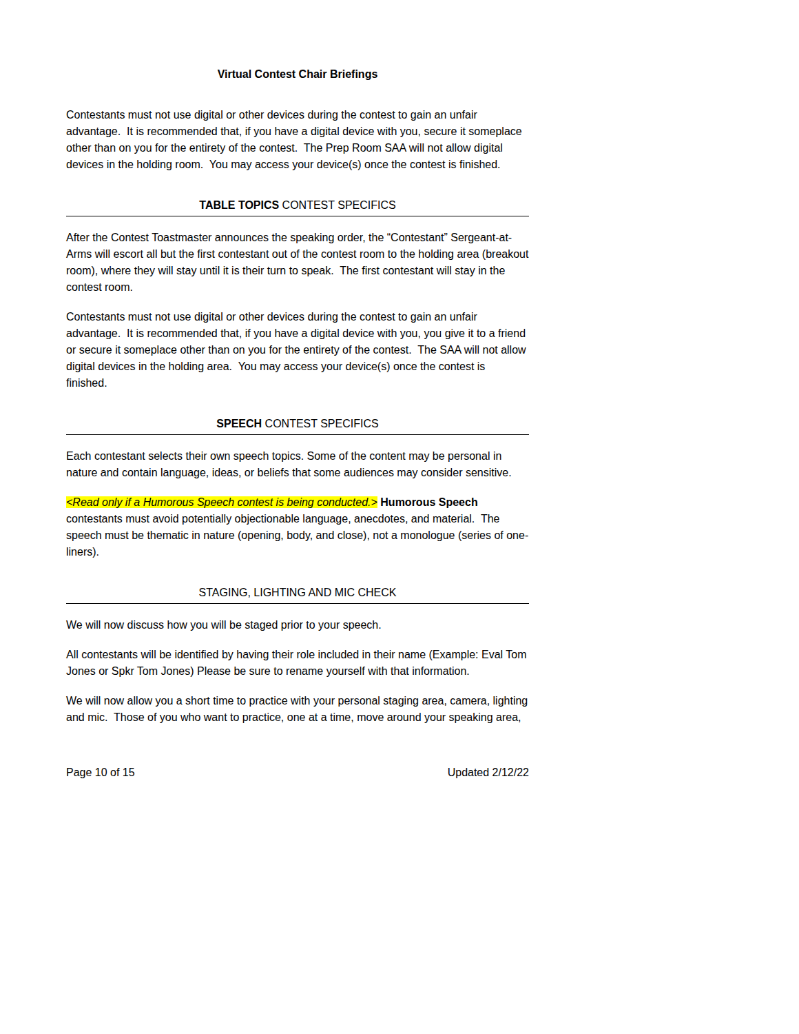Virtual Contest Chair Briefings
Contestants must not use digital or other devices during the contest to gain an unfair advantage. It is recommended that, if you have a digital device with you, secure it someplace other than on you for the entirety of the contest. The Prep Room SAA will not allow digital devices in the holding room. You may access your device(s) once the contest is finished.
TABLE TOPICS CONTEST SPECIFICS
After the Contest Toastmaster announces the speaking order, the “Contestant” Sergeant-at-Arms will escort all but the first contestant out of the contest room to the holding area (breakout room), where they will stay until it is their turn to speak. The first contestant will stay in the contest room.
Contestants must not use digital or other devices during the contest to gain an unfair advantage. It is recommended that, if you have a digital device with you, you give it to a friend or secure it someplace other than on you for the entirety of the contest. The SAA will not allow digital devices in the holding area. You may access your device(s) once the contest is finished.
SPEECH CONTEST SPECIFICS
Each contestant selects their own speech topics. Some of the content may be personal in nature and contain language, ideas, or beliefs that some audiences may consider sensitive.
<Read only if a Humorous Speech contest is being conducted.> Humorous Speech contestants must avoid potentially objectionable language, anecdotes, and material. The speech must be thematic in nature (opening, body, and close), not a monologue (series of one-liners).
STAGING, LIGHTING AND MIC CHECK
We will now discuss how you will be staged prior to your speech.
All contestants will be identified by having their role included in their name (Example: Eval Tom Jones or Spkr Tom Jones) Please be sure to rename yourself with that information.
We will now allow you a short time to practice with your personal staging area, camera, lighting and mic. Those of you who want to practice, one at a time, move around your speaking area,
Page 10 of 15 Updated 2/12/22